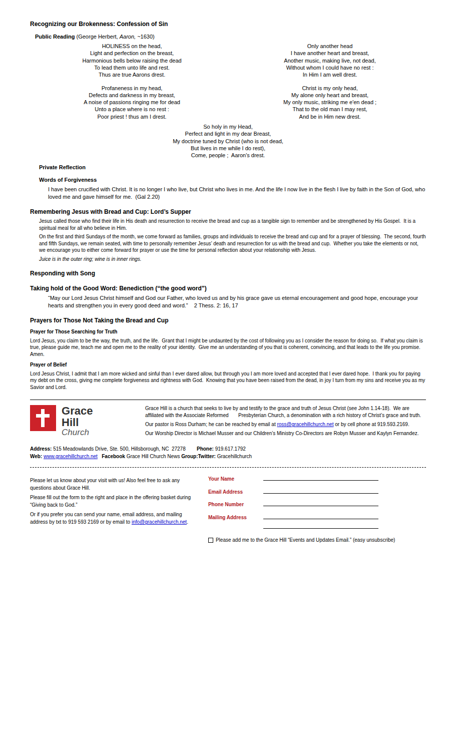Recognizing our Brokenness: Confession of Sin
Public Reading (George Herbert, Aaron, ~1630)
| HOLINESS on the head, Light and perfection on the breast, Harmonious bells below raising the dead To lead them unto life and rest. Thus are true Aarons drest. | Only another head I have another heart and breast, Another music, making live, not dead, Without whom I could have no rest : In Him I am well drest. |
| Profaneness in my head, Defects and darkness in my breast, A noise of passions ringing me for dead Unto a place where is no rest : Poor priest ! thus am I drest. | Christ is my only head, My alone only heart and breast, My only music, striking me e'en dead ; That to the old man I may rest, And be in Him new drest. |
So holy in my Head,
Perfect and light in my dear Breast,
My doctrine tuned by Christ (who is not dead,
But lives in me while I do rest),
Come, people ; Aaron's drest.
Private Reflection
Words of Forgiveness
I have been crucified with Christ. It is no longer I who live, but Christ who lives in me. And the life I now live in the flesh I live by faith in the Son of God, who loved me and gave himself for me. (Gal 2.20)
Remembering Jesus with Bread and Cup: Lord’s Supper
Jesus called those who find their life in His death and resurrection to receive the bread and cup as a tangible sign to remember and be strengthened by His Gospel. It is a spiritual meal for all who believe in Him.
On the first and third Sundays of the month, we come forward as families, groups and individuals to receive the bread and cup and for a prayer of blessing. The second, fourth and fifth Sundays, we remain seated, with time to personally remember Jesus’ death and resurrection for us with the bread and cup. Whether you take the elements or not, we encourage you to either come forward for prayer or use the time for personal reflection about your relationship with Jesus.
Juice is in the outer ring; wine is in inner rings.
Responding with Song
Taking hold of the Good Word: Benediction (“the good word”)
“May our Lord Jesus Christ himself and God our Father, who loved us and by his grace gave us eternal encouragement and good hope, encourage your hearts and strengthen you in every good deed and word.” 2 Thess. 2: 16, 17
Prayers for Those Not Taking the Bread and Cup
Prayer for Those Searching for Truth
Lord Jesus, you claim to be the way, the truth, and the life. Grant that I might be undaunted by the cost of following you as I consider the reason for doing so. If what you claim is true, please guide me, teach me and open me to the reality of your identity. Give me an understanding of you that is coherent, convincing, and that leads to the life you promise. Amen.
Prayer of Belief
Lord Jesus Christ, I admit that I am more wicked and sinful than I ever dared allow, but through you I am more loved and accepted that I ever dared hope. I thank you for paying my debt on the cross, giving me complete forgiveness and rightness with God. Knowing that you have been raised from the dead, in joy I turn from my sins and receive you as my Savior and Lord.
Grace Hill Church
Grace Hill is a church that seeks to live by and testify to the grace and truth of Jesus Christ (see John 1.14-18). We are affiliated with the Associate Reformed Presbyterian Church, a denomination with a rich history of Christ’s grace and truth.
Our pastor is Ross Durham; he can be reached by email at ross@gracehillchurch.net or by cell phone at 919.593.2169.
Our Worship Director is Michael Musser and our Children’s Ministry Co-Directors are Robyn Musser and Kaylyn Fernandez.
Address: 515 Meadowlands Drive, Ste. 500, Hillsborough, NC 27278 Phone: 919.617.1792
Web: www.gracehillchurch.net Facebook Grace Hill Church News Group:Twitter: Gracehillchurch
Please let us know about your visit with us! Also feel free to ask any questions about Grace Hill.
Please fill out the form to the right and place in the offering basket during “Giving back to God.”
Or if you prefer you can send your name, email address, and mailing address by txt to 919 593 2169 or by email to info@gracehillchurch.net.
Your Name
Email Address
Phone Number
Mailing Address
Please add me to the Grace Hill “Events and Updates Email.” (easy unsubscribe)